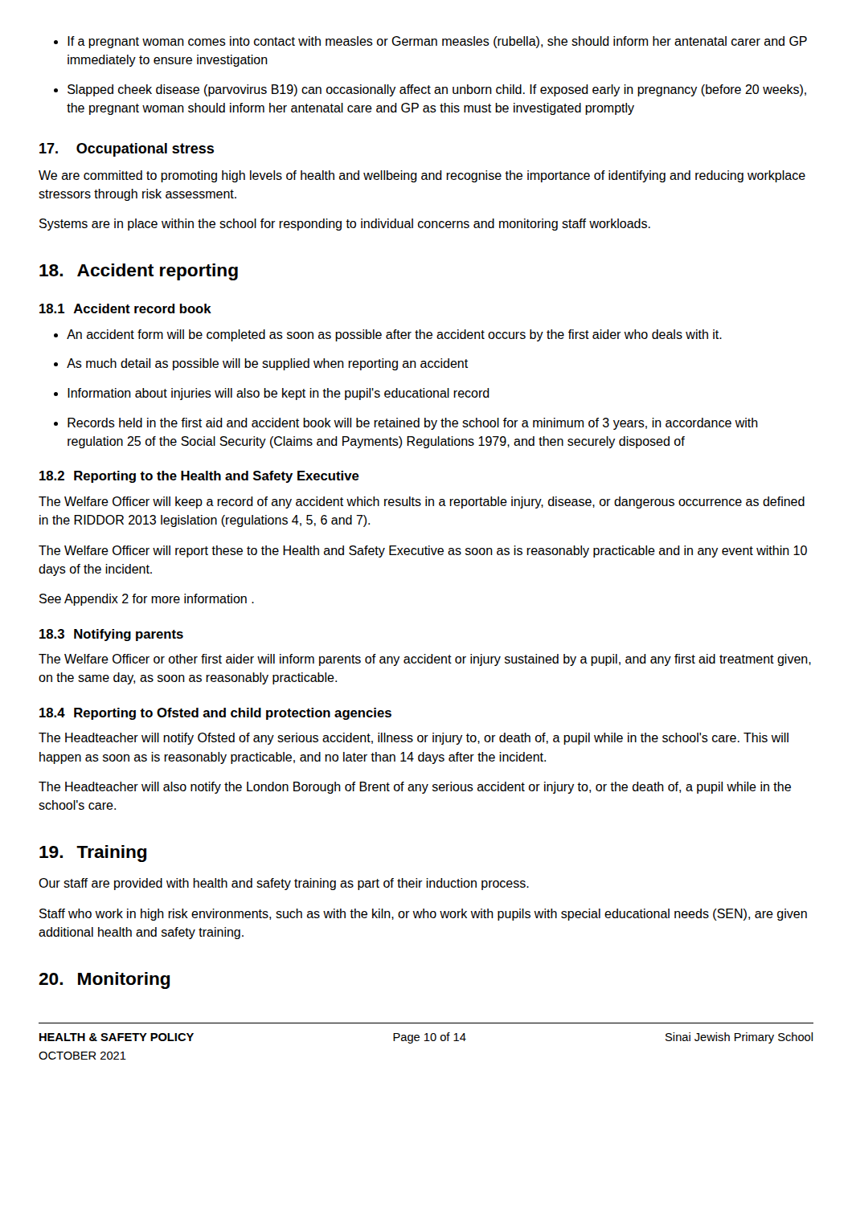If a pregnant woman comes into contact with measles or German measles (rubella), she should inform her antenatal carer and GP immediately to ensure investigation
Slapped cheek disease (parvovirus B19) can occasionally affect an unborn child. If exposed early in pregnancy (before 20 weeks), the pregnant woman should inform her antenatal care and GP as this must be investigated promptly
17. Occupational stress
We are committed to promoting high levels of health and wellbeing and recognise the importance of identifying and reducing workplace stressors through risk assessment.
Systems are in place within the school for responding to individual concerns and monitoring staff workloads.
18. Accident reporting
18.1 Accident record book
An accident form will be completed as soon as possible after the accident occurs by the first aider who deals with it.
As much detail as possible will be supplied when reporting an accident
Information about injuries will also be kept in the pupil's educational record
Records held in the first aid and accident book will be retained by the school for a minimum of 3 years, in accordance with regulation 25 of the Social Security (Claims and Payments) Regulations 1979, and then securely disposed of
18.2 Reporting to the Health and Safety Executive
The Welfare Officer will keep a record of any accident which results in a reportable injury, disease, or dangerous occurrence as defined in the RIDDOR 2013 legislation (regulations 4, 5, 6 and 7).
The Welfare Officer will report these to the Health and Safety Executive as soon as is reasonably practicable and in any event within 10 days of the incident.
See Appendix 2 for more information .
18.3 Notifying parents
The Welfare Officer or other first aider will inform parents of any accident or injury sustained by a pupil, and any first aid treatment given, on the same day, as soon as reasonably practicable.
18.4 Reporting to Ofsted and child protection agencies
The Headteacher will notify Ofsted of any serious accident, illness or injury to, or death of, a pupil while in the school's care. This will happen as soon as is reasonably practicable, and no later than 14 days after the incident.
The Headteacher will also notify the London Borough of Brent of any serious accident or injury to, or the death of, a pupil while in the school's care.
19. Training
Our staff are provided with health and safety training as part of their induction process.
Staff who work in high risk environments, such as with the kiln, or who work with pupils with special educational needs (SEN), are given additional health and safety training.
20. Monitoring
HEALTH & SAFETY POLICY
Page 10 of 14
Sinai Jewish Primary School
OCTOBER 2021